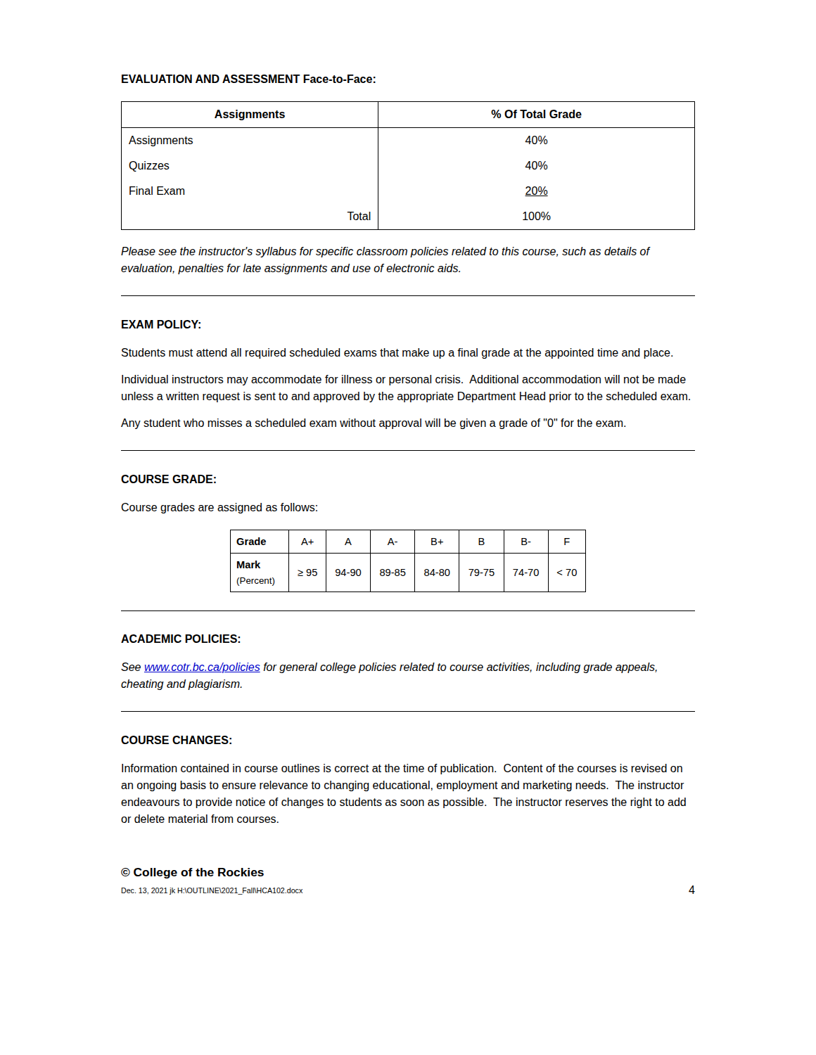EVALUATION AND ASSESSMENT Face-to-Face:
| Assignments | % Of Total Grade |
| --- | --- |
| Assignments | 40% |
| Quizzes | 40% |
| Final Exam | 20% |
| Total | 100% |
Please see the instructor's syllabus for specific classroom policies related to this course, such as details of evaluation, penalties for late assignments and use of electronic aids.
EXAM POLICY:
Students must attend all required scheduled exams that make up a final grade at the appointed time and place.
Individual instructors may accommodate for illness or personal crisis. Additional accommodation will not be made unless a written request is sent to and approved by the appropriate Department Head prior to the scheduled exam.
Any student who misses a scheduled exam without approval will be given a grade of "0" for the exam.
COURSE GRADE:
Course grades are assigned as follows:
| Grade | A+ | A | A- | B+ | B | B- | F |
| Mark (Percent) | ≥ 95 | 94-90 | 89-85 | 84-80 | 79-75 | 74-70 | < 70 |
ACADEMIC POLICIES:
See www.cotr.bc.ca/policies for general college policies related to course activities, including grade appeals, cheating and plagiarism.
COURSE CHANGES:
Information contained in course outlines is correct at the time of publication. Content of the courses is revised on an ongoing basis to ensure relevance to changing educational, employment and marketing needs. The instructor endeavours to provide notice of changes to students as soon as possible. The instructor reserves the right to add or delete material from courses.
© College of the Rockies
Dec. 13, 2021 jk H:\OUTLINE\2021_Fall\HCA102.docx 4